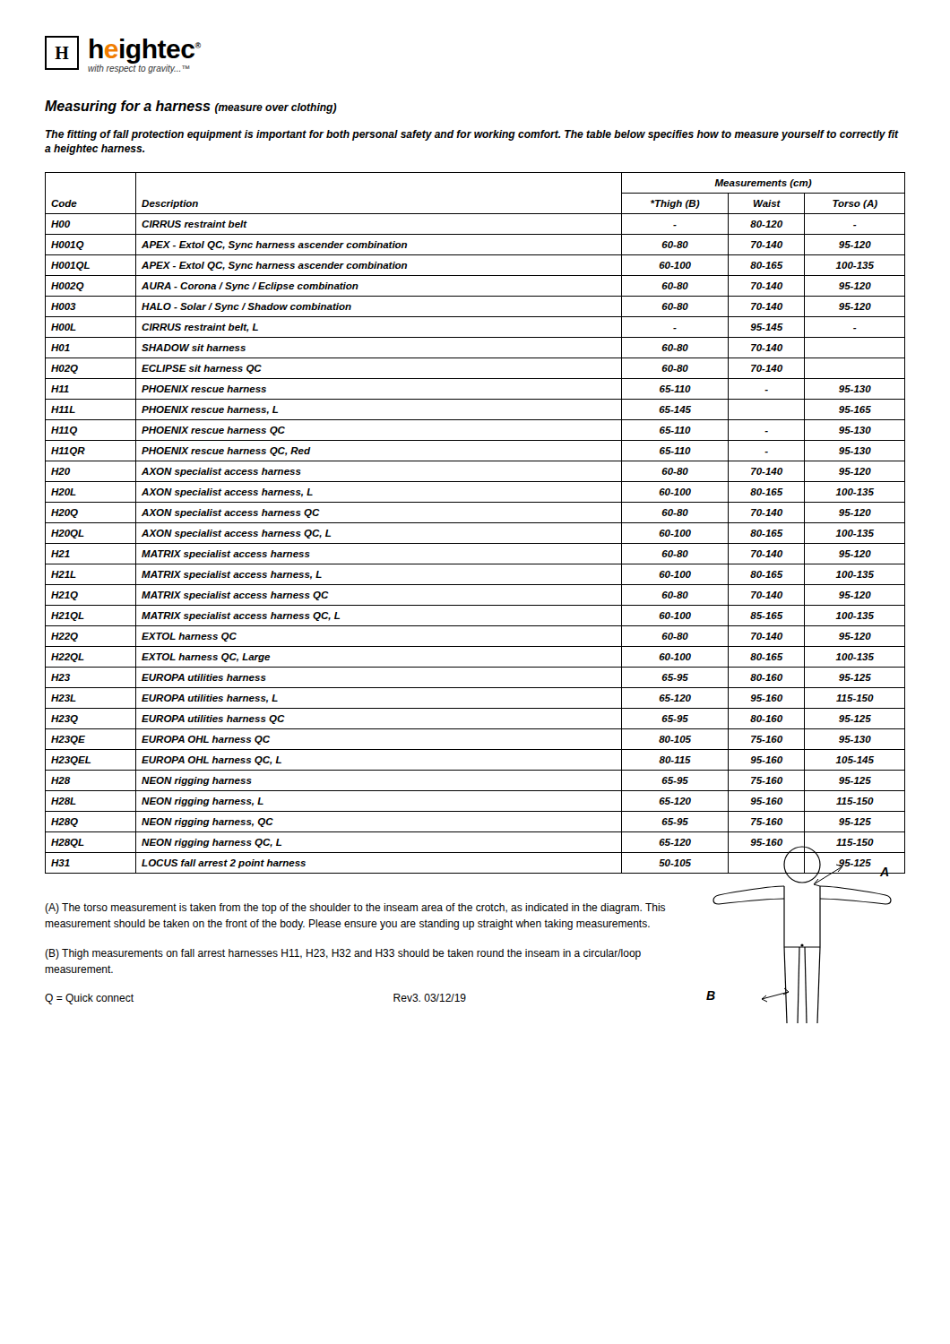H
heightec®
with respect to gravity...™
Measuring for a harness (measure over clothing)
The fitting of fall protection equipment is important for both personal safety and for working comfort. The table below specifies how to measure yourself to correctly fit a heightec harness.
| Code | Description | Measurements (cm) |
| --- | --- | --- |
| *Thigh (B) | Waist | Torso (A) |
| H00 | CIRRUS restraint belt | - | 80-120 | - |
| H001Q | APEX - Extol QC, Sync harness ascender combination | 60-80 | 70-140 | 95-120 |
| H001QL | APEX - Extol QC, Sync harness ascender combination | 60-100 | 80-165 | 100-135 |
| H002Q | AURA - Corona / Sync / Eclipse combination | 60-80 | 70-140 | 95-120 |
| H003 | HALO - Solar / Sync / Shadow combination | 60-80 | 70-140 | 95-120 |
| H00L | CIRRUS restraint belt, L | - | 95-145 | - |
| H01 | SHADOW sit harness | 60-80 | 70-140 | |
| H02Q | ECLIPSE sit harness QC | 60-80 | 70-140 | |
| H11 | PHOENIX rescue harness | 65-110 | - | 95-130 |
| H11L | PHOENIX rescue harness, L | 65-145 | | 95-165 |
| H11Q | PHOENIX rescue harness QC | 65-110 | - | 95-130 |
| H11QR | PHOENIX rescue harness QC, Red | 65-110 | - | 95-130 |
| H20 | AXON specialist access harness | 60-80 | 70-140 | 95-120 |
| H20L | AXON specialist access harness, L | 60-100 | 80-165 | 100-135 |
| H20Q | AXON specialist access harness QC | 60-80 | 70-140 | 95-120 |
| H20QL | AXON specialist access harness QC, L | 60-100 | 80-165 | 100-135 |
| H21 | MATRIX specialist access harness | 60-80 | 70-140 | 95-120 |
| H21L | MATRIX specialist access harness, L | 60-100 | 80-165 | 100-135 |
| H21Q | MATRIX specialist access harness QC | 60-80 | 70-140 | 95-120 |
| H21QL | MATRIX specialist access harness QC, L | 60-100 | 85-165 | 100-135 |
| H22Q | EXTOL harness QC | 60-80 | 70-140 | 95-120 |
| H22QL | EXTOL harness QC, Large | 60-100 | 80-165 | 100-135 |
| H23 | EUROPA utilities harness | 65-95 | 80-160 | 95-125 |
| H23L | EUROPA utilities harness, L | 65-120 | 95-160 | 115-150 |
| H23Q | EUROPA utilities harness QC | 65-95 | 80-160 | 95-125 |
| H23QE | EUROPA OHL harness QC | 80-105 | 75-160 | 95-130 |
| H23QEL | EUROPA OHL harness QC, L | 80-115 | 95-160 | 105-145 |
| H28 | NEON rigging harness | 65-95 | 75-160 | 95-125 |
| H28L | NEON rigging harness, L | 65-120 | 95-160 | 115-150 |
| H28Q | NEON rigging harness, QC | 65-95 | 75-160 | 95-125 |
| H28QL | NEON rigging harness QC, L | 65-120 | 95-160 | 115-150 |
| H31 | LOCUS fall arrest 2 point harness | 50-105 | | 95-125 |
(A) The torso measurement is taken from the top of the shoulder to the inseam area of the crotch, as indicated in the diagram. This measurement should be taken on the front of the body. Please ensure you are standing up straight when taking measurements.
(B) Thigh measurements on fall arrest harnesses H11, H23, H32 and H33 should be taken round the inseam in a circular/loop measurement.
A
B
Q = Quick connect
Rev3. 03/12/19